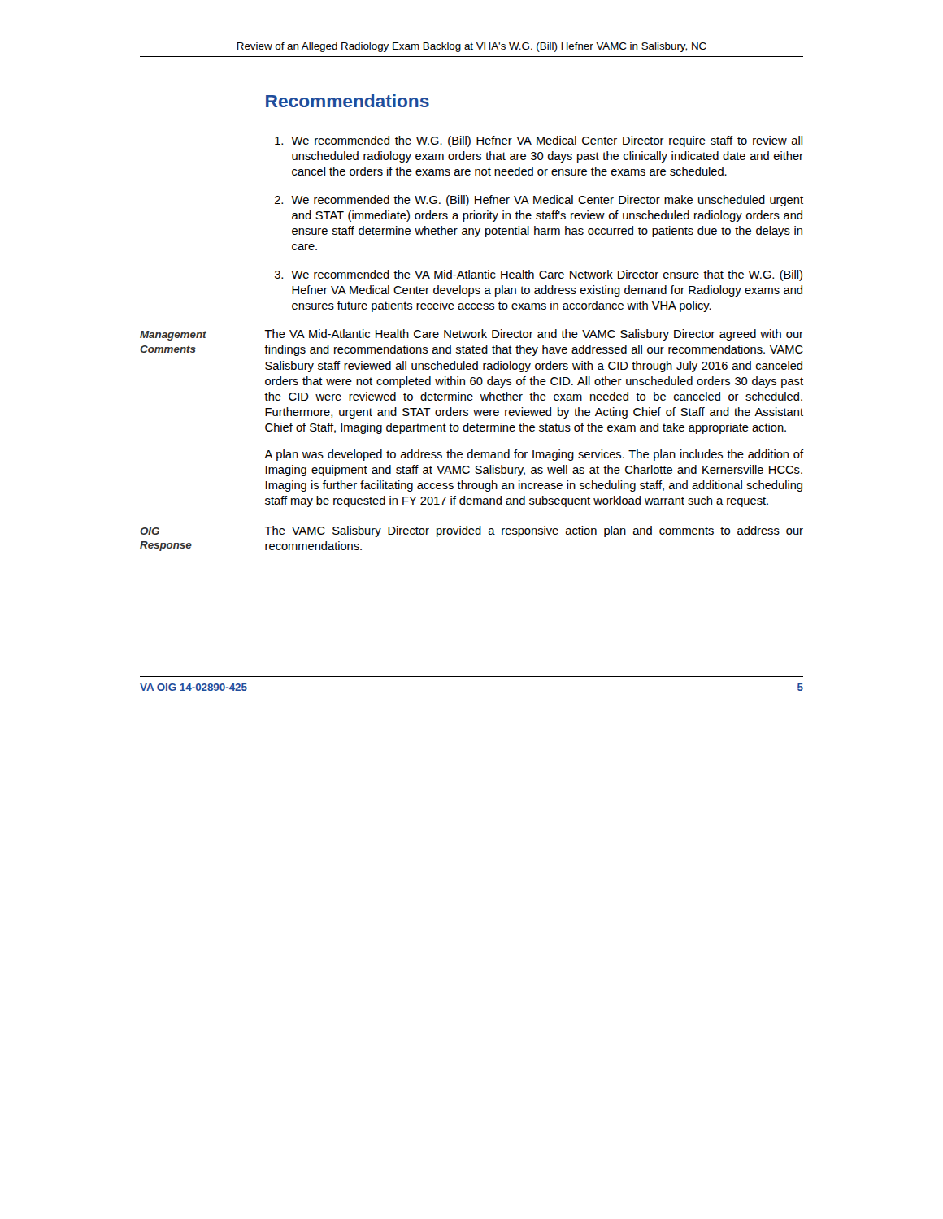Review of an Alleged Radiology Exam Backlog at VHA's W.G. (Bill) Hefner VAMC in Salisbury, NC
Recommendations
We recommended the W.G. (Bill) Hefner VA Medical Center Director require staff to review all unscheduled radiology exam orders that are 30 days past the clinically indicated date and either cancel the orders if the exams are not needed or ensure the exams are scheduled.
We recommended the W.G. (Bill) Hefner VA Medical Center Director make unscheduled urgent and STAT (immediate) orders a priority in the staff's review of unscheduled radiology orders and ensure staff determine whether any potential harm has occurred to patients due to the delays in care.
We recommended the VA Mid-Atlantic Health Care Network Director ensure that the W.G. (Bill) Hefner VA Medical Center develops a plan to address existing demand for Radiology exams and ensures future patients receive access to exams in accordance with VHA policy.
Management
Comments
The VA Mid-Atlantic Health Care Network Director and the VAMC Salisbury Director agreed with our findings and recommendations and stated that they have addressed all our recommendations. VAMC Salisbury staff reviewed all unscheduled radiology orders with a CID through July 2016 and canceled orders that were not completed within 60 days of the CID. All other unscheduled orders 30 days past the CID were reviewed to determine whether the exam needed to be canceled or scheduled. Furthermore, urgent and STAT orders were reviewed by the Acting Chief of Staff and the Assistant Chief of Staff, Imaging department to determine the status of the exam and take appropriate action.
A plan was developed to address the demand for Imaging services. The plan includes the addition of Imaging equipment and staff at VAMC Salisbury, as well as at the Charlotte and Kernersville HCCs. Imaging is further facilitating access through an increase in scheduling staff, and additional scheduling staff may be requested in FY 2017 if demand and subsequent workload warrant such a request.
OIG
Response
The VAMC Salisbury Director provided a responsive action plan and comments to address our recommendations.
VA OIG 14-02890-425 5